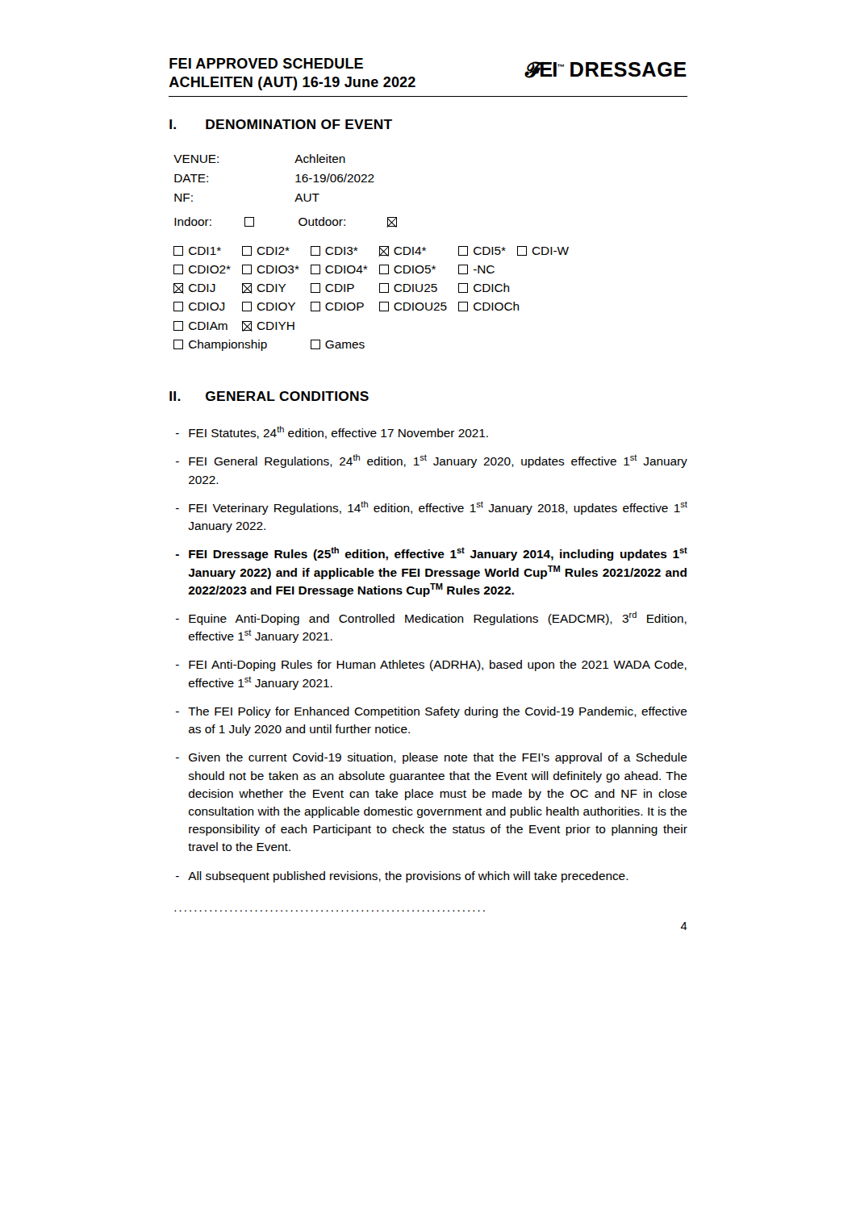FEI APPROVED SCHEDULE
ACHLEITEN (AUT) 16-19 June 2022
𝓕EI™ DRESSAGE
I. DENOMINATION OF EVENT
| VENUE: | Achleiten |
| DATE: | 16-19/06/2022 |
| NF: | AUT |
Indoor: Outdoor:
| CDI1* | CDI2* | CDI3* | CDI4* | CDI5* | CDI-W |
| CDIO2* | CDIO3* | CDIO4* | CDIO5* | -NC |
| CDIJ | CDIY | CDIP | CDIU25 | CDICh |
| CDIOJ | CDIOY | CDIOP | CDIOU25 | CDIOCh |
| CDIAm | CDIYH |
| Championship | Games |
II. GENERAL CONDITIONS
FEI Statutes, 24th edition, effective 17 November 2021.
FEI General Regulations, 24th edition, 1st January 2020, updates effective 1st January 2022.
FEI Veterinary Regulations, 14th edition, effective 1st January 2018, updates effective 1st January 2022.
FEI Dressage Rules (25th edition, effective 1st January 2014, including updates 1st January 2022) and if applicable the FEI Dressage World CupTM Rules 2021/2022 and 2022/2023 and FEI Dressage Nations CupTM Rules 2022.
Equine Anti-Doping and Controlled Medication Regulations (EADCMR), 3rd Edition, effective 1st January 2021.
FEI Anti-Doping Rules for Human Athletes (ADRHA), based upon the 2021 WADA Code, effective 1st January 2021.
The FEI Policy for Enhanced Competition Safety during the Covid-19 Pandemic, effective as of 1 July 2020 and until further notice.
Given the current Covid-19 situation, please note that the FEI’s approval of a Schedule should not be taken as an absolute guarantee that the Event will definitely go ahead. The decision whether the Event can take place must be made by the OC and NF in close consultation with the applicable domestic government and public health authorities. It is the responsibility of each Participant to check the status of the Event prior to planning their travel to the Event.
All subsequent published revisions, the provisions of which will take precedence.
..............................................................
4